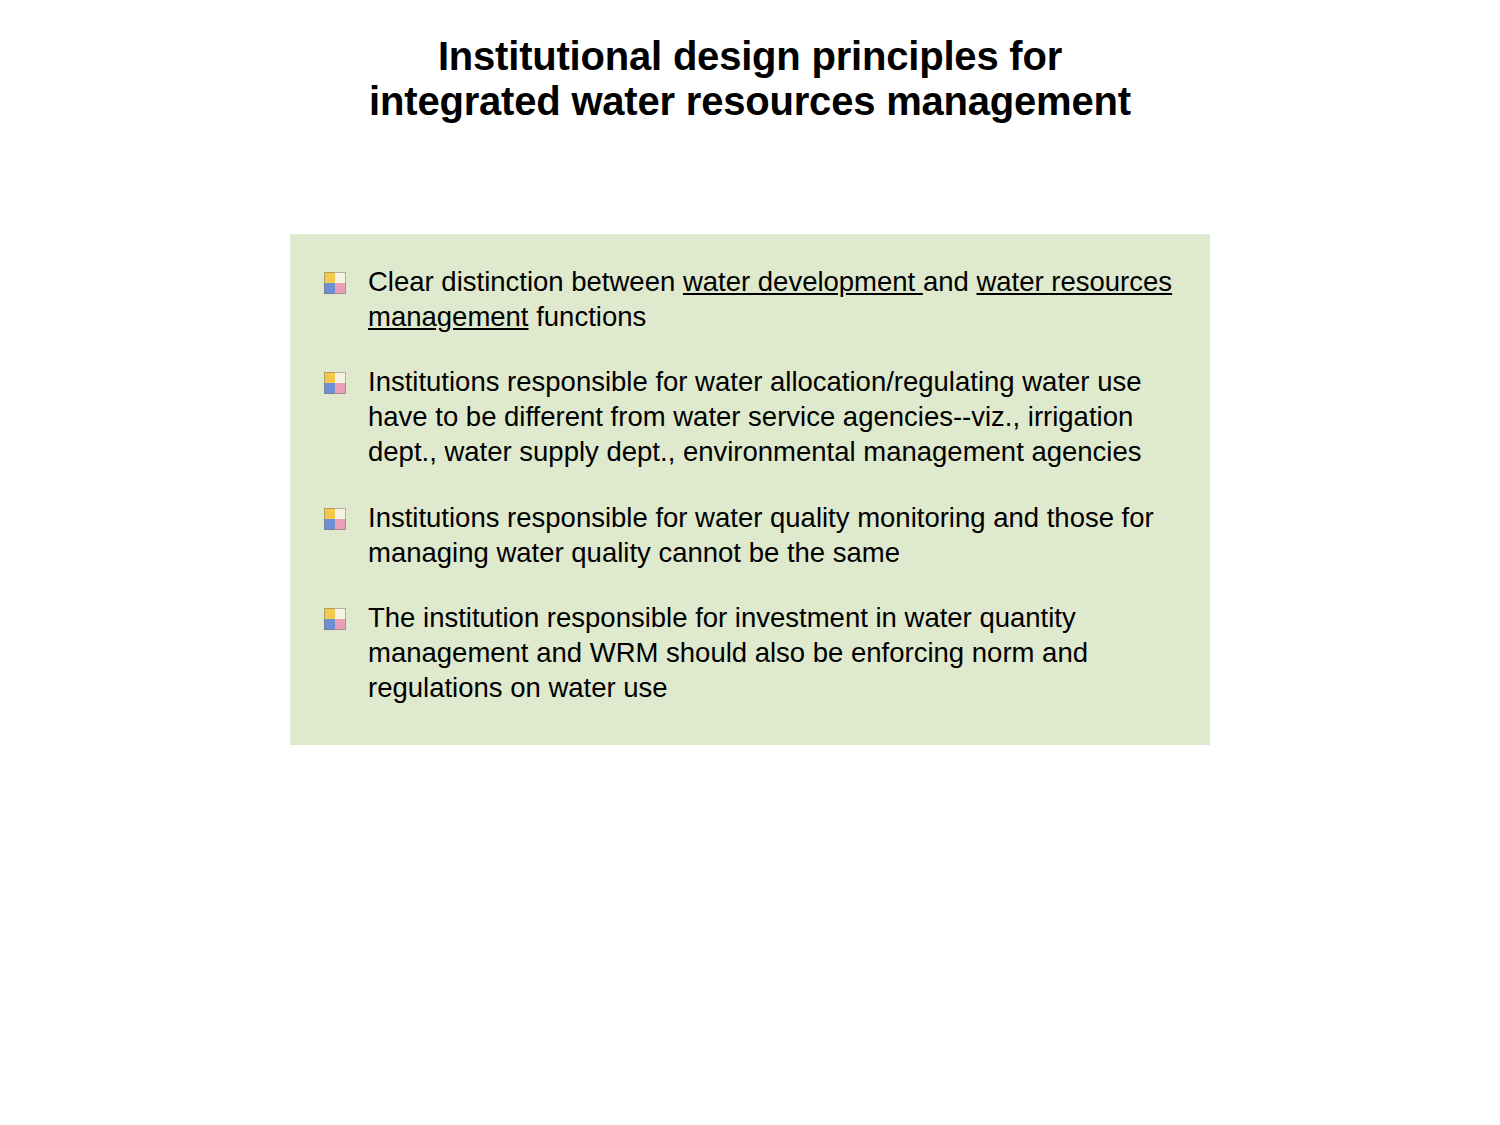Institutional design principles for
integrated water resources management
Clear distinction between water development and water resources management functions
Institutions responsible for water allocation/regulating water use have to be different from water service agencies--viz., irrigation dept., water supply dept., environmental management agencies
Institutions responsible for water quality monitoring and those for managing water quality cannot be the same
The institution responsible for investment in water quantity management and WRM should also be enforcing norm and regulations on water use